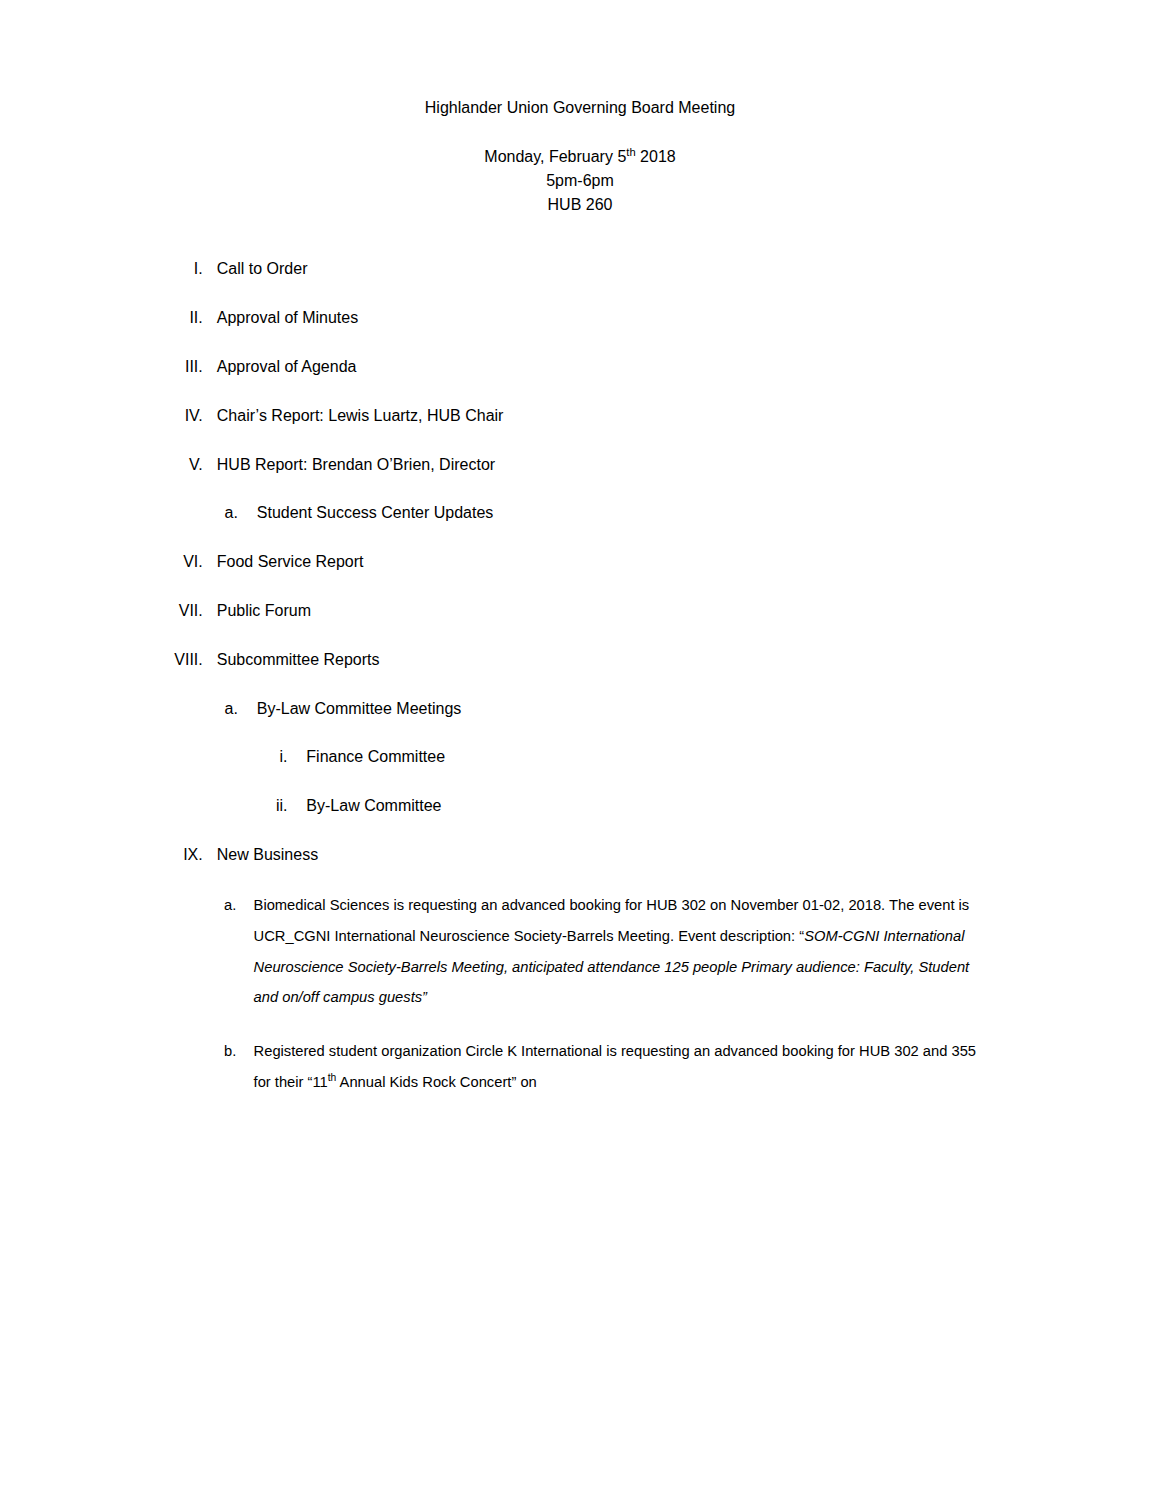Highlander Union Governing Board Meeting
Monday, February 5th 2018
5pm-6pm
HUB 260
Call to Order
Approval of Minutes
Approval of Agenda
Chair’s Report: Lewis Luartz, HUB Chair
HUB Report: Brendan O’Brien, Director
Student Success Center Updates
Food Service Report
Public Forum
Subcommittee Reports
By-Law Committee Meetings
Finance Committee
By-Law Committee
New Business
Biomedical Sciences is requesting an advanced booking for HUB 302 on November 01-02, 2018. The event is UCR_CGNI International Neuroscience Society-Barrels Meeting. Event description: “SOM-CGNI International Neuroscience Society-Barrels Meeting, anticipated attendance 125 people Primary audience: Faculty, Student and on/off campus guests”
Registered student organization Circle K International is requesting an advanced booking for HUB 302 and 355 for their “11th Annual Kids Rock Concert” on